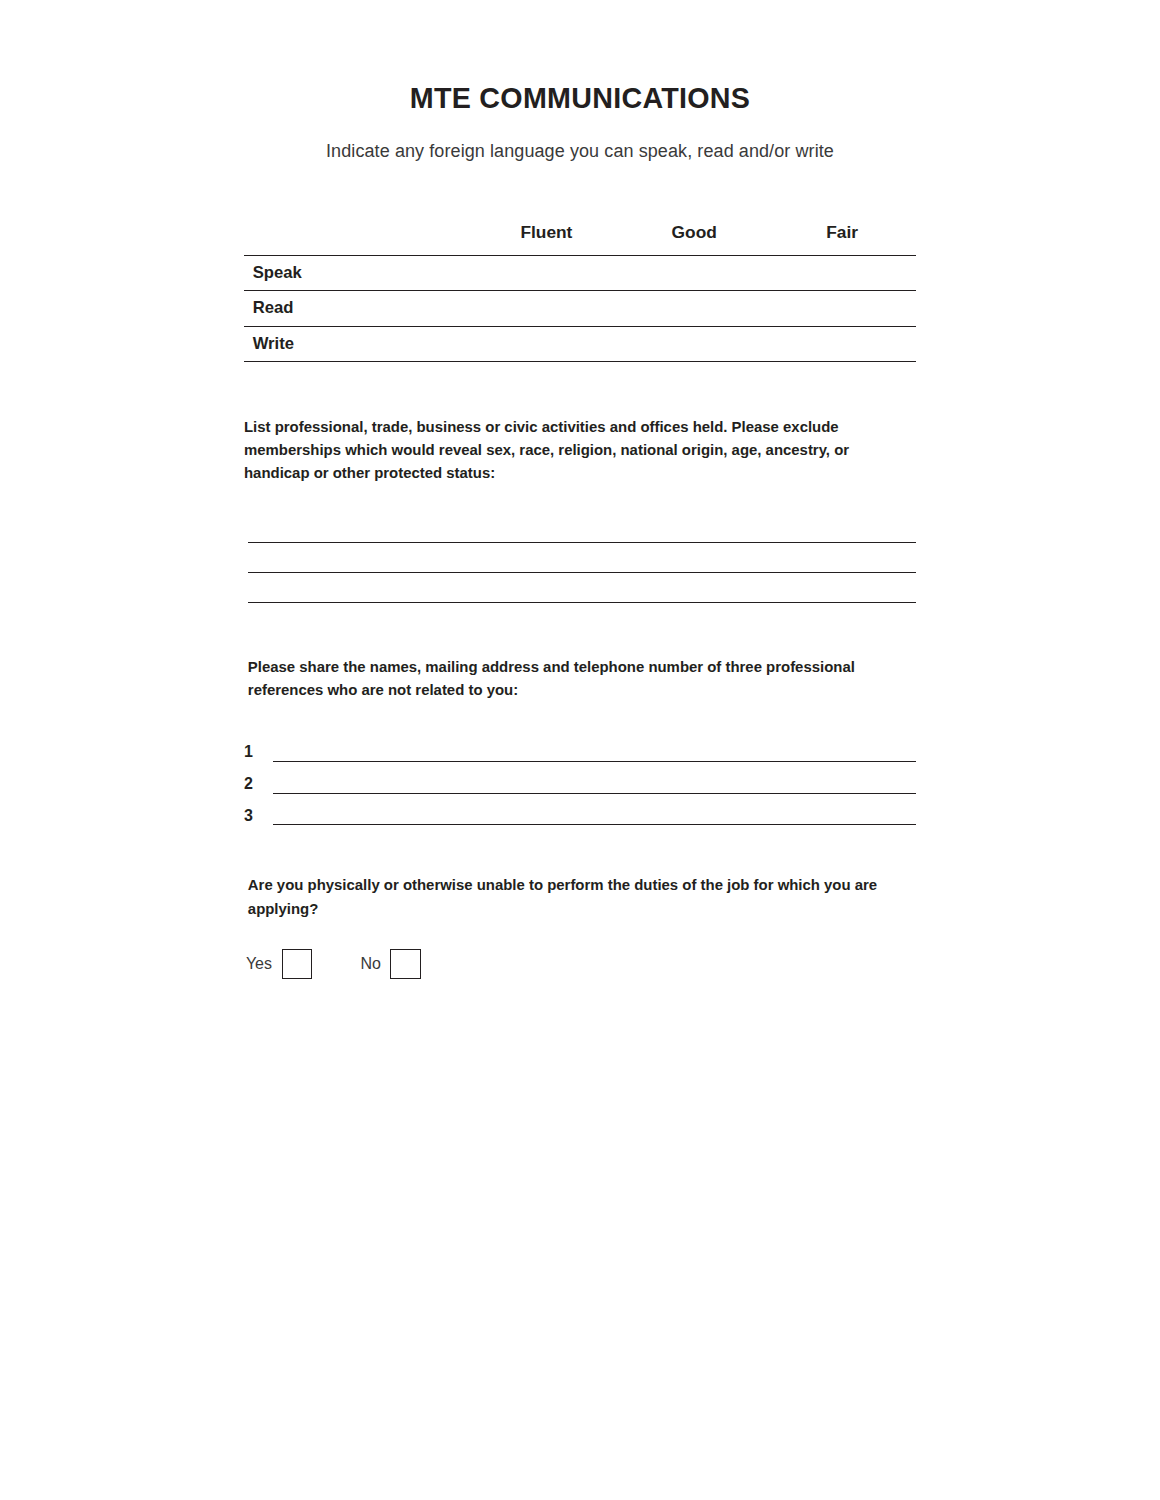MTE COMMUNICATIONS
Indicate any foreign language you can speak, read and/or write
| | Fluent | Good | Fair |
| --- | --- | --- | --- |
| Speak | | | |
| Read | | | |
| Write | | | |
List professional, trade, business or civic activities and offices held. Please exclude memberships which would reveal sex, race, religion, national origin, age, ancestry, or handicap or other protected status:
Please share the names, mailing address and telephone number of three professional references who are not related to you:
1
2
3
Are you physically or otherwise unable to perform the duties of the job for which you are applying?
Yes No